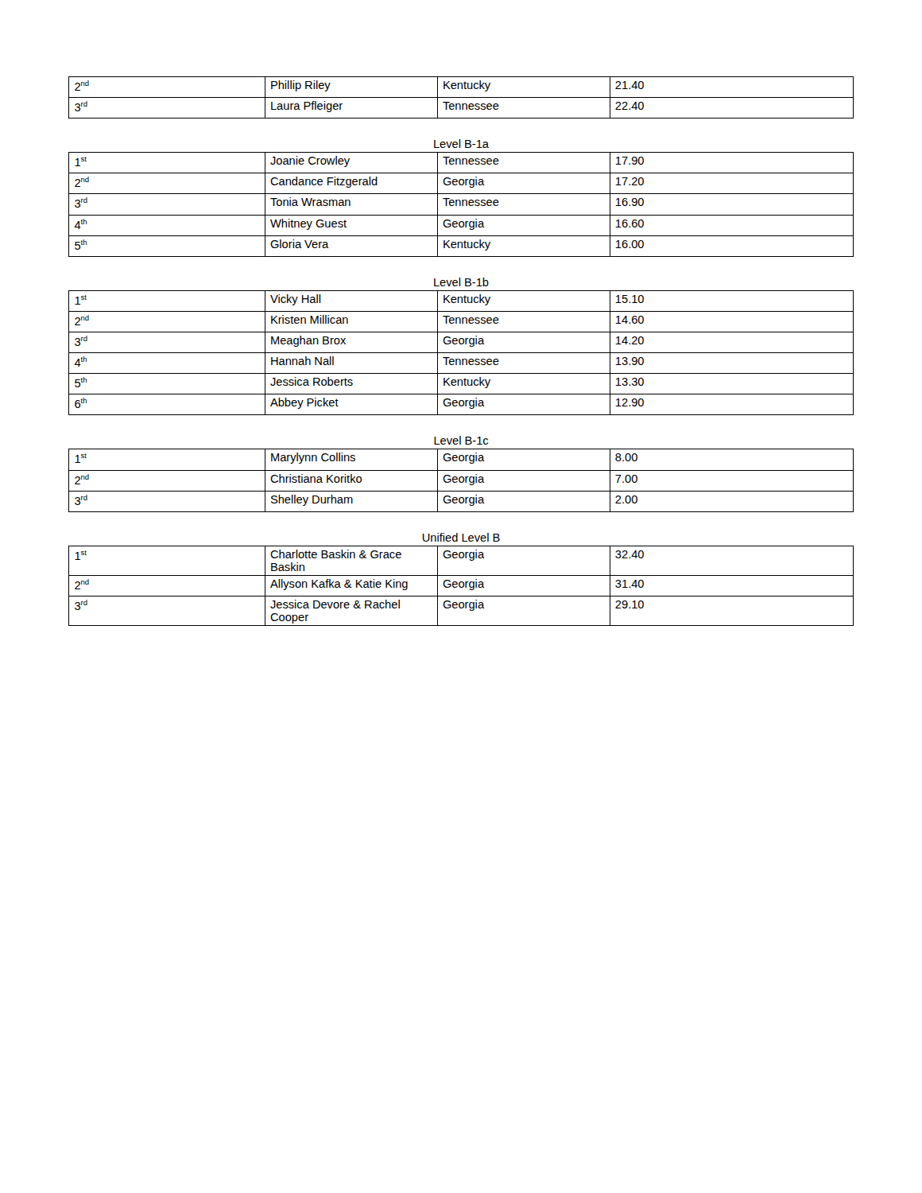| 2 nd | Phillip Riley | Kentucky | 21.40 |
| 3 rd | Laura Pfleiger | Tennessee | 22.40 |
Level B-1a
| 1 st | Joanie Crowley | Tennessee | 17.90 |
| 2 nd | Candance Fitzgerald | Georgia | 17.20 |
| 3 rd | Tonia Wrasman | Tennessee | 16.90 |
| 4 th | Whitney Guest | Georgia | 16.60 |
| 5 th | Gloria Vera | Kentucky | 16.00 |
Level B-1b
| 1 st | Vicky Hall | Kentucky | 15.10 |
| 2 nd | Kristen Millican | Tennessee | 14.60 |
| 3 rd | Meaghan Brox | Georgia | 14.20 |
| 4 th | Hannah Nall | Tennessee | 13.90 |
| 5 th | Jessica Roberts | Kentucky | 13.30 |
| 6 th | Abbey Picket | Georgia | 12.90 |
Level B-1c
| 1 st | Marylynn Collins | Georgia | 8.00 |
| 2 nd | Christiana Koritko | Georgia | 7.00 |
| 3 rd | Shelley Durham | Georgia | 2.00 |
Unified Level B
| 1 st | Charlotte Baskin & Grace Baskin | Georgia | 32.40 |
| 2 nd | Allyson Kafka & Katie King | Georgia | 31.40 |
| 3 rd | Jessica Devore & Rachel Cooper | Georgia | 29.10 |